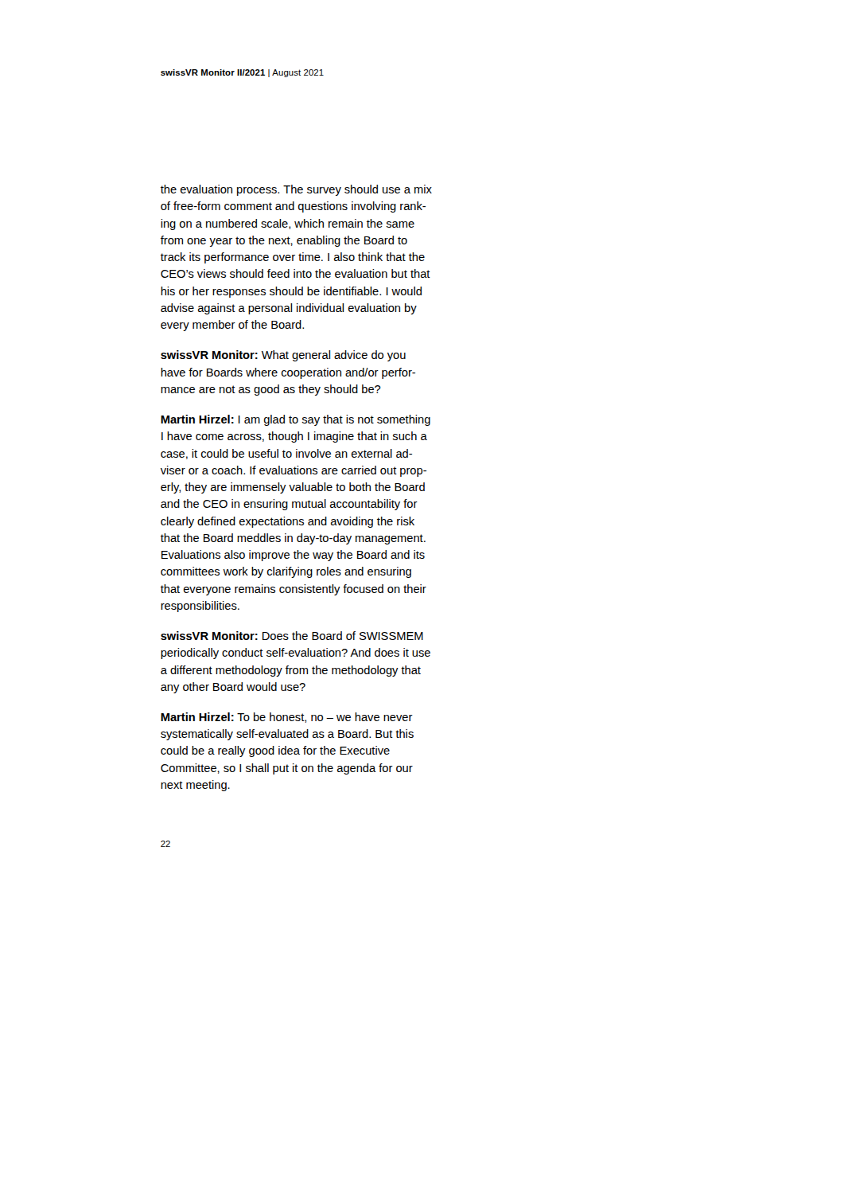swissVR Monitor II/2021 | August 2021
the evaluation process. The survey should use a mix of free-form comment and questions involving ranking on a numbered scale, which remain the same from one year to the next, enabling the Board to track its performance over time. I also think that the CEO’s views should feed into the evaluation but that his or her responses should be identifiable. I would advise against a personal individual evaluation by every member of the Board.
swissVR Monitor: What general advice do you have for Boards where cooperation and/or performance are not as good as they should be?
Martin Hirzel: I am glad to say that is not something I have come across, though I imagine that in such a case, it could be useful to involve an external adviser or a coach. If evaluations are carried out properly, they are immensely valuable to both the Board and the CEO in ensuring mutual accountability for clearly defined expectations and avoiding the risk that the Board meddles in day-to-day management. Evaluations also improve the way the Board and its committees work by clarifying roles and ensuring that everyone remains consistently focused on their responsibilities.
swissVR Monitor: Does the Board of SWISSMEM periodically conduct self-evaluation? And does it use a different methodology from the methodology that any other Board would use?
Martin Hirzel: To be honest, no – we have never systematically self-evaluated as a Board. But this could be a really good idea for the Executive Committee, so I shall put it on the agenda for our next meeting.
22